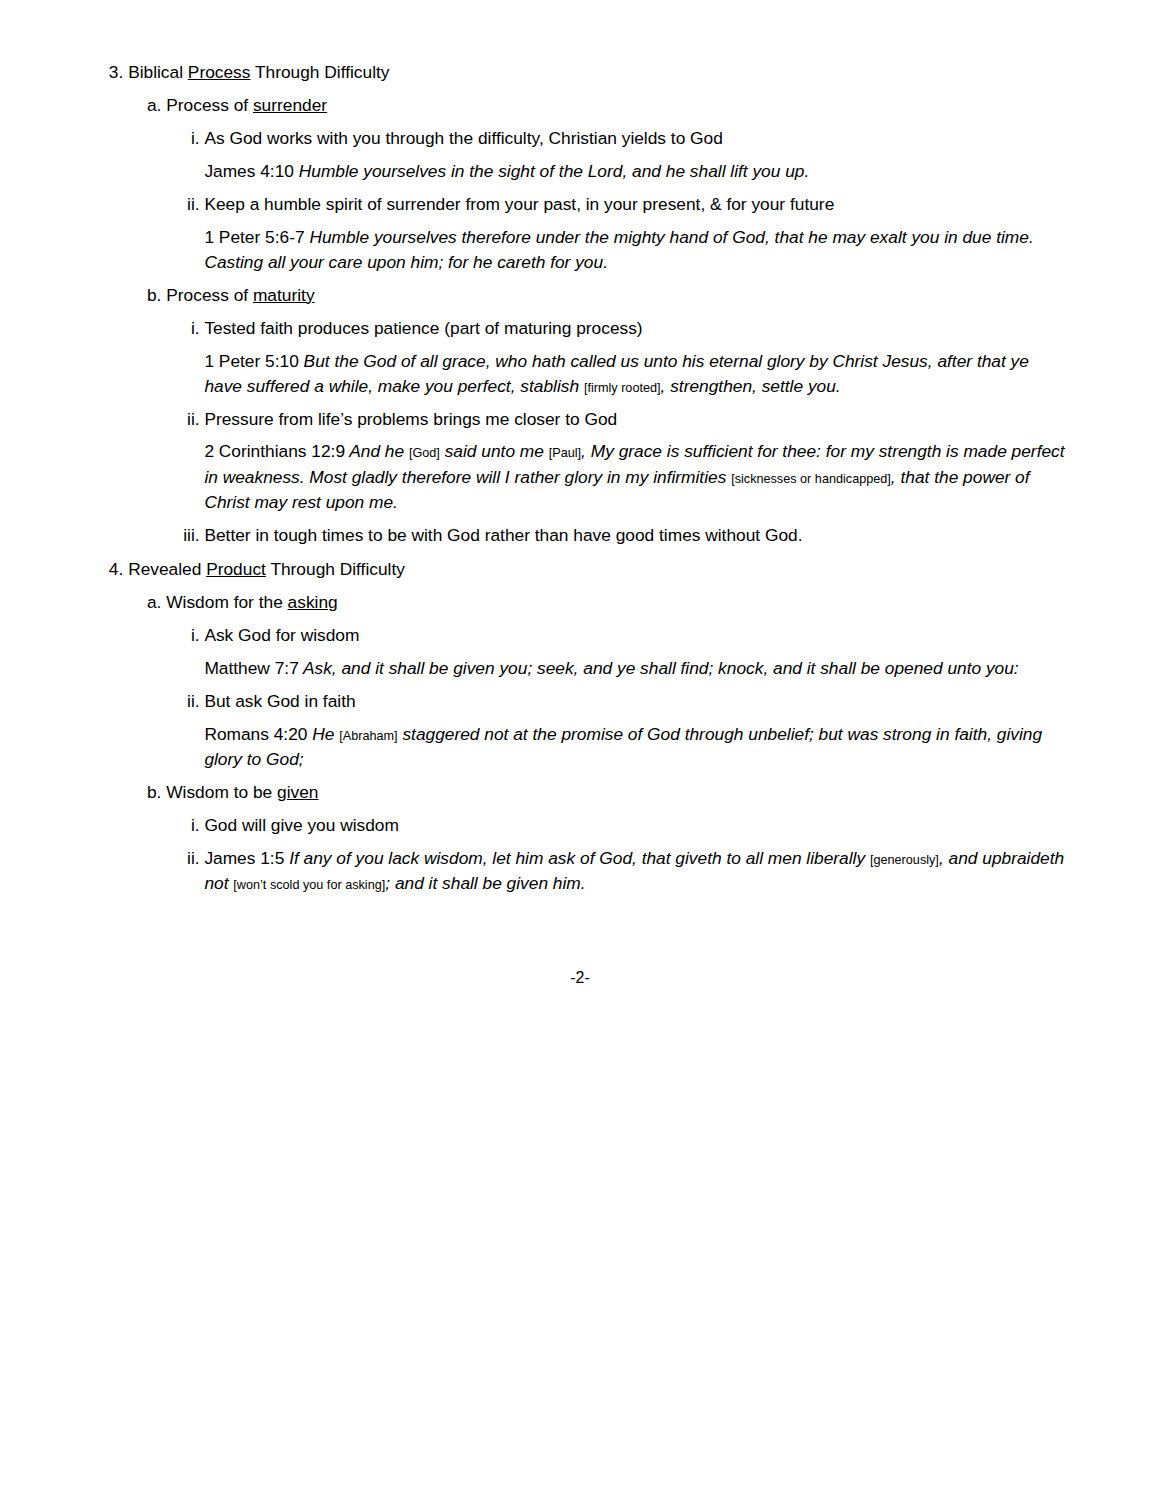Biblical Process Through Difficulty
Process of surrender
As God works with you through the difficulty, Christian yields to God
James 4:10 Humble yourselves in the sight of the Lord, and he shall lift you up.
Keep a humble spirit of surrender from your past, in your present, & for your future
1 Peter 5:6-7 Humble yourselves therefore under the mighty hand of God, that he may exalt you in due time. Casting all your care upon him; for he careth for you.
Process of maturity
Tested faith produces patience (part of maturing process)
1 Peter 5:10 But the God of all grace, who hath called us unto his eternal glory by Christ Jesus, after that ye have suffered a while, make you perfect, stablish [firmly rooted], strengthen, settle you.
Pressure from life’s problems brings me closer to God
2 Corinthians 12:9 And he [God] said unto me [Paul], My grace is sufficient for thee: for my strength is made perfect in weakness. Most gladly therefore will I rather glory in my infirmities [sicknesses or handicapped], that the power of Christ may rest upon me.
Better in tough times to be with God rather than have good times without God.
Revealed Product Through Difficulty
Wisdom for the asking
Ask God for wisdom
Matthew 7:7 Ask, and it shall be given you; seek, and ye shall find; knock, and it shall be opened unto you:
But ask God in faith
Romans 4:20 He [Abraham] staggered not at the promise of God through unbelief; but was strong in faith, giving glory to God;
Wisdom to be given
God will give you wisdom
James 1:5 If any of you lack wisdom, let him ask of God, that giveth to all men liberally [generously], and upbraideth not [won’t scold you for asking]; and it shall be given him.
-2-